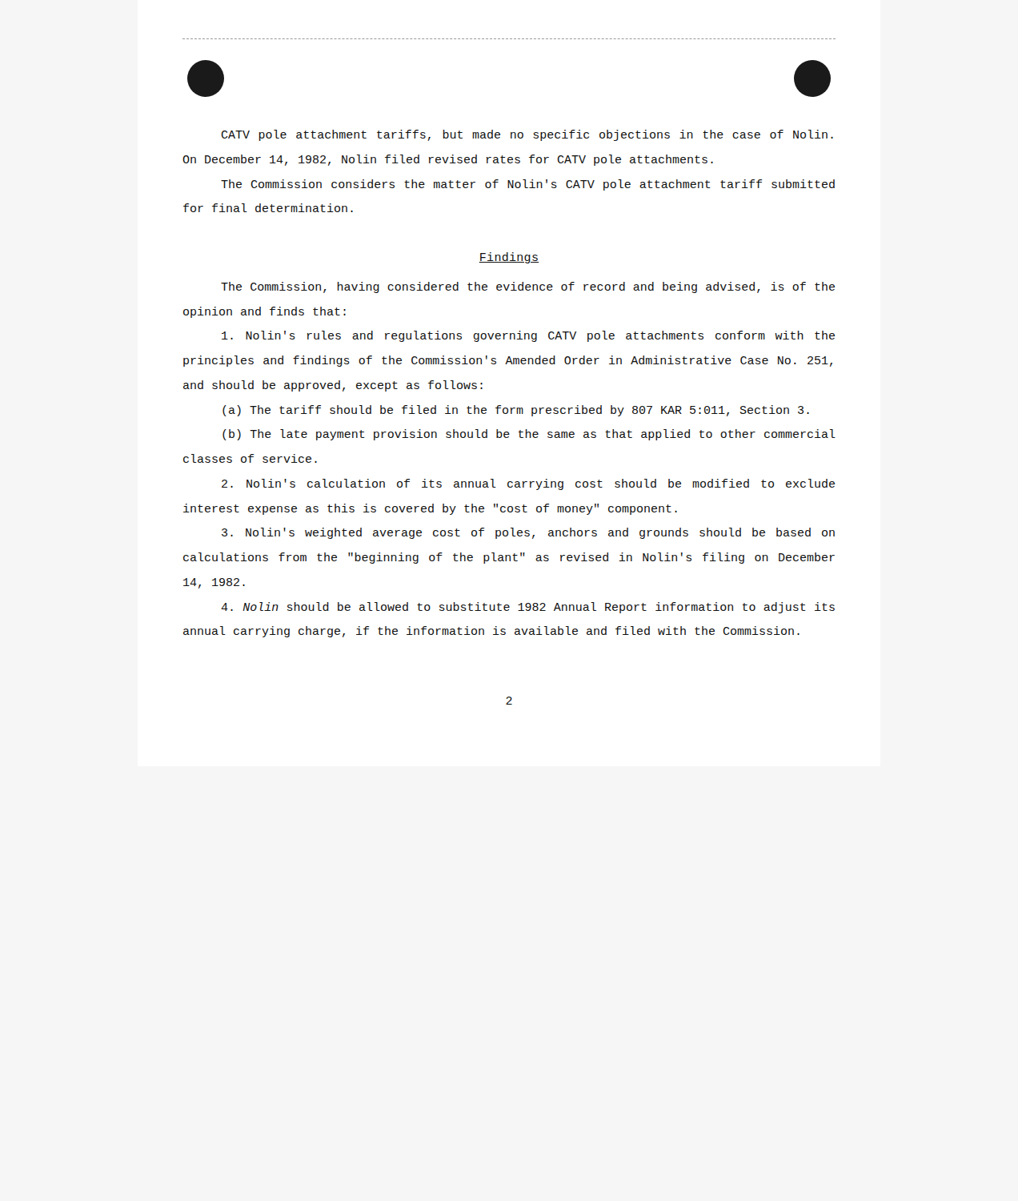CATV pole attachment tariffs, but made no specific objections in the case of Nolin. On December 14, 1982, Nolin filed revised rates for CATV pole attachments.
The Commission considers the matter of Nolin's CATV pole attachment tariff submitted for final determination.
Findings
The Commission, having considered the evidence of record and being advised, is of the opinion and finds that:
1. Nolin's rules and regulations governing CATV pole attachments conform with the principles and findings of the Commission's Amended Order in Administrative Case No. 251, and should be approved, except as follows:
(a) The tariff should be filed in the form prescribed by 807 KAR 5:011, Section 3.
(b) The late payment provision should be the same as that applied to other commercial classes of service.
2. Nolin's calculation of its annual carrying cost should be modified to exclude interest expense as this is covered by the "cost of money" component.
3. Nolin's weighted average cost of poles, anchors and grounds should be based on calculations from the "beginning of the plant" as revised in Nolin's filing on December 14, 1982.
4. Nolin should be allowed to substitute 1982 Annual Report information to adjust its annual carrying charge, if the information is available and filed with the Commission.
2